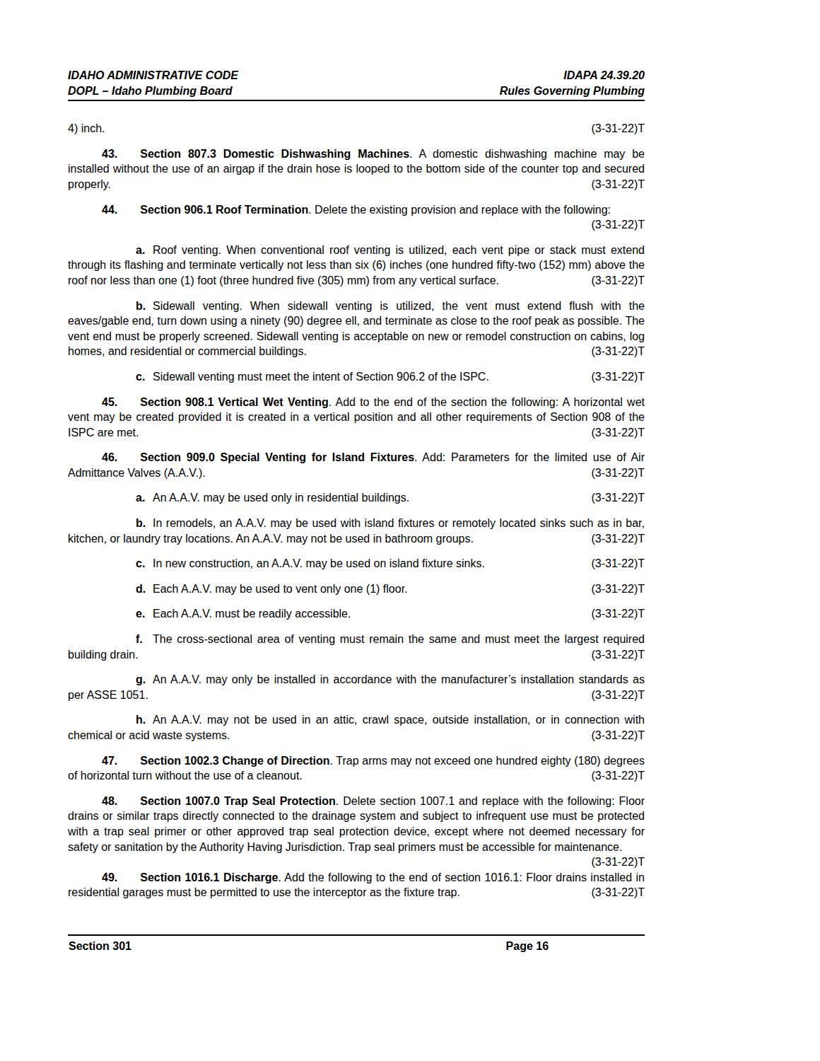| IDAHO ADMINISTRATIVE CODE | IDAPA 24.39.20 |
| DOPL – Idaho Plumbing Board | Rules Governing Plumbing |
4) inch.(3-31-22)T
43.  Section 807.3 Domestic Dishwashing Machines. A domestic dishwashing machine may be installed without the use of an airgap if the drain hose is looped to the bottom side of the counter top and secured properly.(3-31-22)T
44.  Section 906.1 Roof Termination. Delete the existing provision and replace with the following:
(3-31-22)T
a. Roof venting. When conventional roof venting is utilized, each vent pipe or stack must extend through its flashing and terminate vertically not less than six (6) inches (one hundred fifty-two (152) mm) above the roof nor less than one (1) foot (three hundred five (305) mm) from any vertical surface.(3-31-22)T
b. Sidewall venting. When sidewall venting is utilized, the vent must extend flush with the eaves/gable end, turn down using a ninety (90) degree ell, and terminate as close to the roof peak as possible. The vent end must be properly screened. Sidewall venting is acceptable on new or remodel construction on cabins, log homes, and residential or commercial buildings.(3-31-22)T
c. Sidewall venting must meet the intent of Section 906.2 of the ISPC.(3-31-22)T
45.  Section 908.1 Vertical Wet Venting. Add to the end of the section the following: A horizontal wet vent may be created provided it is created in a vertical position and all other requirements of Section 908 of the ISPC are met.(3-31-22)T
46.  Section 909.0 Special Venting for Island Fixtures. Add: Parameters for the limited use of Air Admittance Valves (A.A.V.).(3-31-22)T
a. An A.A.V. may be used only in residential buildings.(3-31-22)T
b. In remodels, an A.A.V. may be used with island fixtures or remotely located sinks such as in bar, kitchen, or laundry tray locations. An A.A.V. may not be used in bathroom groups.(3-31-22)T
c. In new construction, an A.A.V. may be used on island fixture sinks.(3-31-22)T
d. Each A.A.V. may be used to vent only one (1) floor.(3-31-22)T
e. Each A.A.V. must be readily accessible.(3-31-22)T
f. The cross-sectional area of venting must remain the same and must meet the largest required building drain.(3-31-22)T
g. An A.A.V. may only be installed in accordance with the manufacturer’s installation standards as per ASSE 1051.(3-31-22)T
h. An A.A.V. may not be used in an attic, crawl space, outside installation, or in connection with chemical or acid waste systems.(3-31-22)T
47.  Section 1002.3 Change of Direction. Trap arms may not exceed one hundred eighty (180) degrees of horizontal turn without the use of a cleanout.(3-31-22)T
48.  Section 1007.0 Trap Seal Protection. Delete section 1007.1 and replace with the following: Floor drains or similar traps directly connected to the drainage system and subject to infrequent use must be protected with a trap seal primer or other approved trap seal protection device, except where not deemed necessary for safety or sanitation by the Authority Having Jurisdiction. Trap seal primers must be accessible for maintenance.(3-31-22)T
49.  Section 1016.1 Discharge. Add the following to the end of section 1016.1: Floor drains installed in residential garages must be permitted to use the interceptor as the fixture trap.(3-31-22)T
| Section 301 | Page 16 |